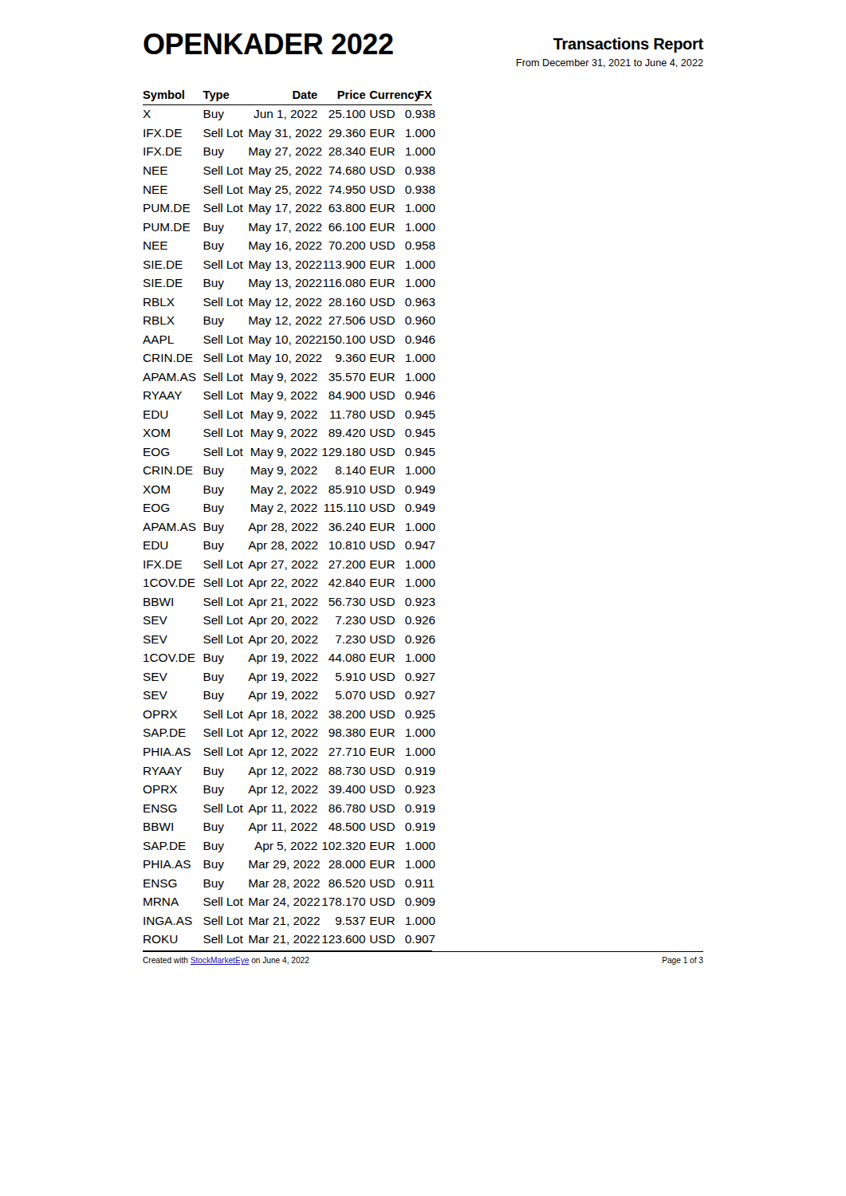OPENKADER 2022
Transactions Report
From December 31, 2021 to June 4, 2022
| Symbol | Type | Date | Price | Currency | FX |
| --- | --- | --- | --- | --- | --- |
| X | Buy | Jun 1, 2022 | 25.100 | USD | 0.938 |
| IFX.DE | Sell Lot | May 31, 2022 | 29.360 | EUR | 1.000 |
| IFX.DE | Buy | May 27, 2022 | 28.340 | EUR | 1.000 |
| NEE | Sell Lot | May 25, 2022 | 74.680 | USD | 0.938 |
| NEE | Sell Lot | May 25, 2022 | 74.950 | USD | 0.938 |
| PUM.DE | Sell Lot | May 17, 2022 | 63.800 | EUR | 1.000 |
| PUM.DE | Buy | May 17, 2022 | 66.100 | EUR | 1.000 |
| NEE | Buy | May 16, 2022 | 70.200 | USD | 0.958 |
| SIE.DE | Sell Lot | May 13, 2022 | 113.900 | EUR | 1.000 |
| SIE.DE | Buy | May 13, 2022 | 116.080 | EUR | 1.000 |
| RBLX | Sell Lot | May 12, 2022 | 28.160 | USD | 0.963 |
| RBLX | Buy | May 12, 2022 | 27.506 | USD | 0.960 |
| AAPL | Sell Lot | May 10, 2022 | 150.100 | USD | 0.946 |
| CRIN.DE | Sell Lot | May 10, 2022 | 9.360 | EUR | 1.000 |
| APAM.AS | Sell Lot | May 9, 2022 | 35.570 | EUR | 1.000 |
| RYAAY | Sell Lot | May 9, 2022 | 84.900 | USD | 0.946 |
| EDU | Sell Lot | May 9, 2022 | 11.780 | USD | 0.945 |
| XOM | Sell Lot | May 9, 2022 | 89.420 | USD | 0.945 |
| EOG | Sell Lot | May 9, 2022 | 129.180 | USD | 0.945 |
| CRIN.DE | Buy | May 9, 2022 | 8.140 | EUR | 1.000 |
| XOM | Buy | May 2, 2022 | 85.910 | USD | 0.949 |
| EOG | Buy | May 2, 2022 | 115.110 | USD | 0.949 |
| APAM.AS | Buy | Apr 28, 2022 | 36.240 | EUR | 1.000 |
| EDU | Buy | Apr 28, 2022 | 10.810 | USD | 0.947 |
| IFX.DE | Sell Lot | Apr 27, 2022 | 27.200 | EUR | 1.000 |
| 1COV.DE | Sell Lot | Apr 22, 2022 | 42.840 | EUR | 1.000 |
| BBWI | Sell Lot | Apr 21, 2022 | 56.730 | USD | 0.923 |
| SEV | Sell Lot | Apr 20, 2022 | 7.230 | USD | 0.926 |
| SEV | Sell Lot | Apr 20, 2022 | 7.230 | USD | 0.926 |
| 1COV.DE | Buy | Apr 19, 2022 | 44.080 | EUR | 1.000 |
| SEV | Buy | Apr 19, 2022 | 5.910 | USD | 0.927 |
| SEV | Buy | Apr 19, 2022 | 5.070 | USD | 0.927 |
| OPRX | Sell Lot | Apr 18, 2022 | 38.200 | USD | 0.925 |
| SAP.DE | Sell Lot | Apr 12, 2022 | 98.380 | EUR | 1.000 |
| PHIA.AS | Sell Lot | Apr 12, 2022 | 27.710 | EUR | 1.000 |
| RYAAY | Buy | Apr 12, 2022 | 88.730 | USD | 0.919 |
| OPRX | Buy | Apr 12, 2022 | 39.400 | USD | 0.923 |
| ENSG | Sell Lot | Apr 11, 2022 | 86.780 | USD | 0.919 |
| BBWI | Buy | Apr 11, 2022 | 48.500 | USD | 0.919 |
| SAP.DE | Buy | Apr 5, 2022 | 102.320 | EUR | 1.000 |
| PHIA.AS | Buy | Mar 29, 2022 | 28.000 | EUR | 1.000 |
| ENSG | Buy | Mar 28, 2022 | 86.520 | USD | 0.911 |
| MRNA | Sell Lot | Mar 24, 2022 | 178.170 | USD | 0.909 |
| INGA.AS | Sell Lot | Mar 21, 2022 | 9.537 | EUR | 1.000 |
| ROKU | Sell Lot | Mar 21, 2022 | 123.600 | USD | 0.907 |
Created with StockMarketEye on June 4, 2022
Page 1 of 3